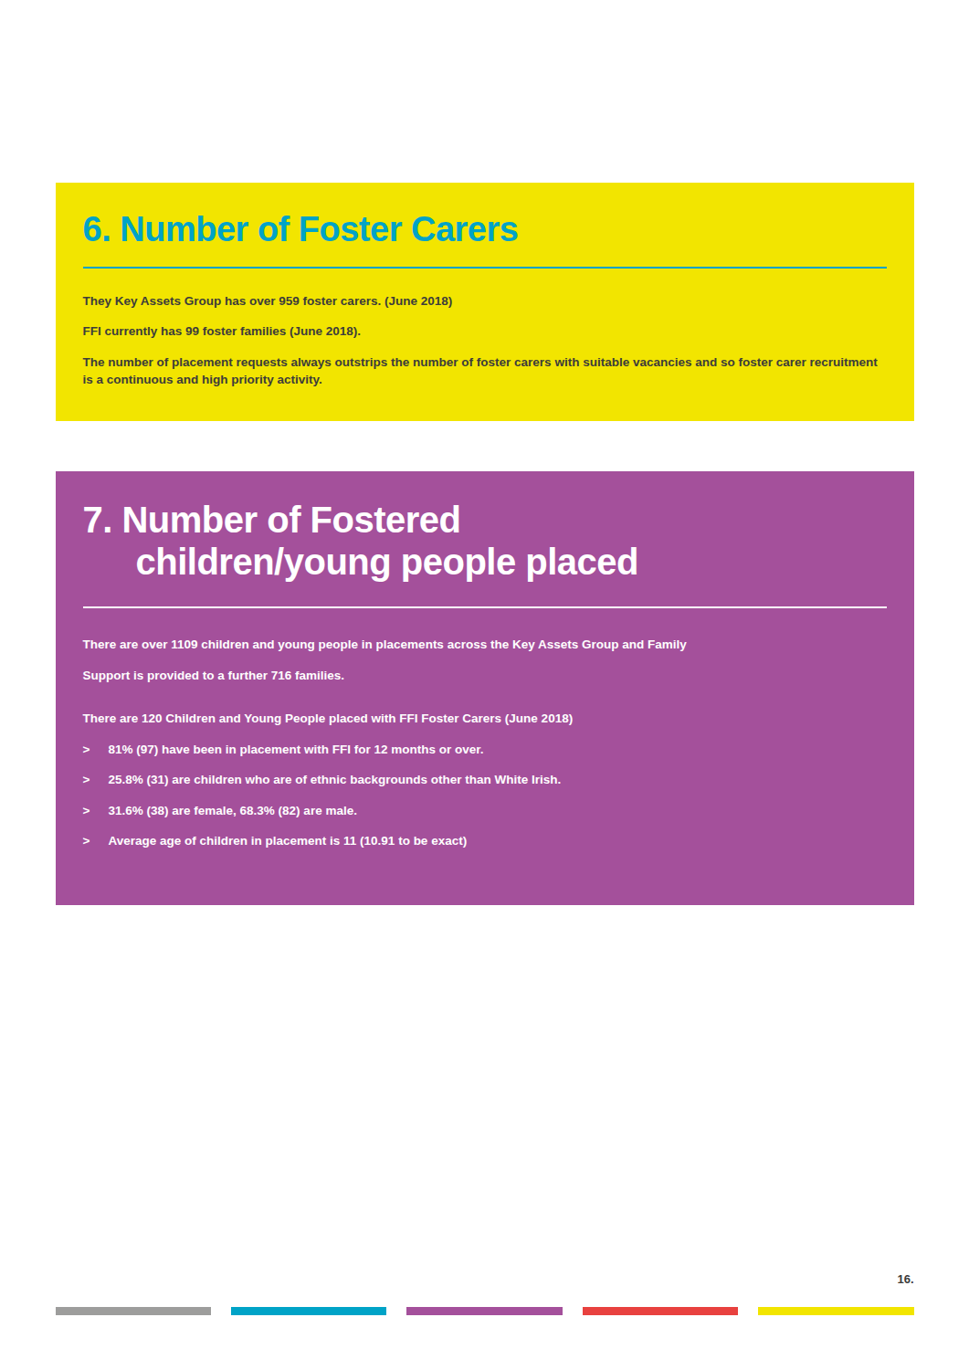6. Number of Foster Carers
They Key Assets Group has over 959 foster carers. (June 2018)
FFI currently has 99 foster families (June 2018).
The number of placement requests always outstrips the number of foster carers with suitable vacancies and so foster carer recruitment is a continuous and high priority activity.
7. Number of Fosteredchildren/young people placed
There are over 1109 children and young people in placements across the Key Assets Group and Family
Support is provided to a further 716 families.
There are 120 Children and Young People placed with FFI Foster Carers (June 2018)
81% (97) have been in placement with FFI for 12 months or over.
25.8% (31) are children who are of ethnic backgrounds other than White Irish.
31.6% (38) are female, 68.3% (82) are male.
Average age of children in placement is 11 (10.91 to be exact)
16.